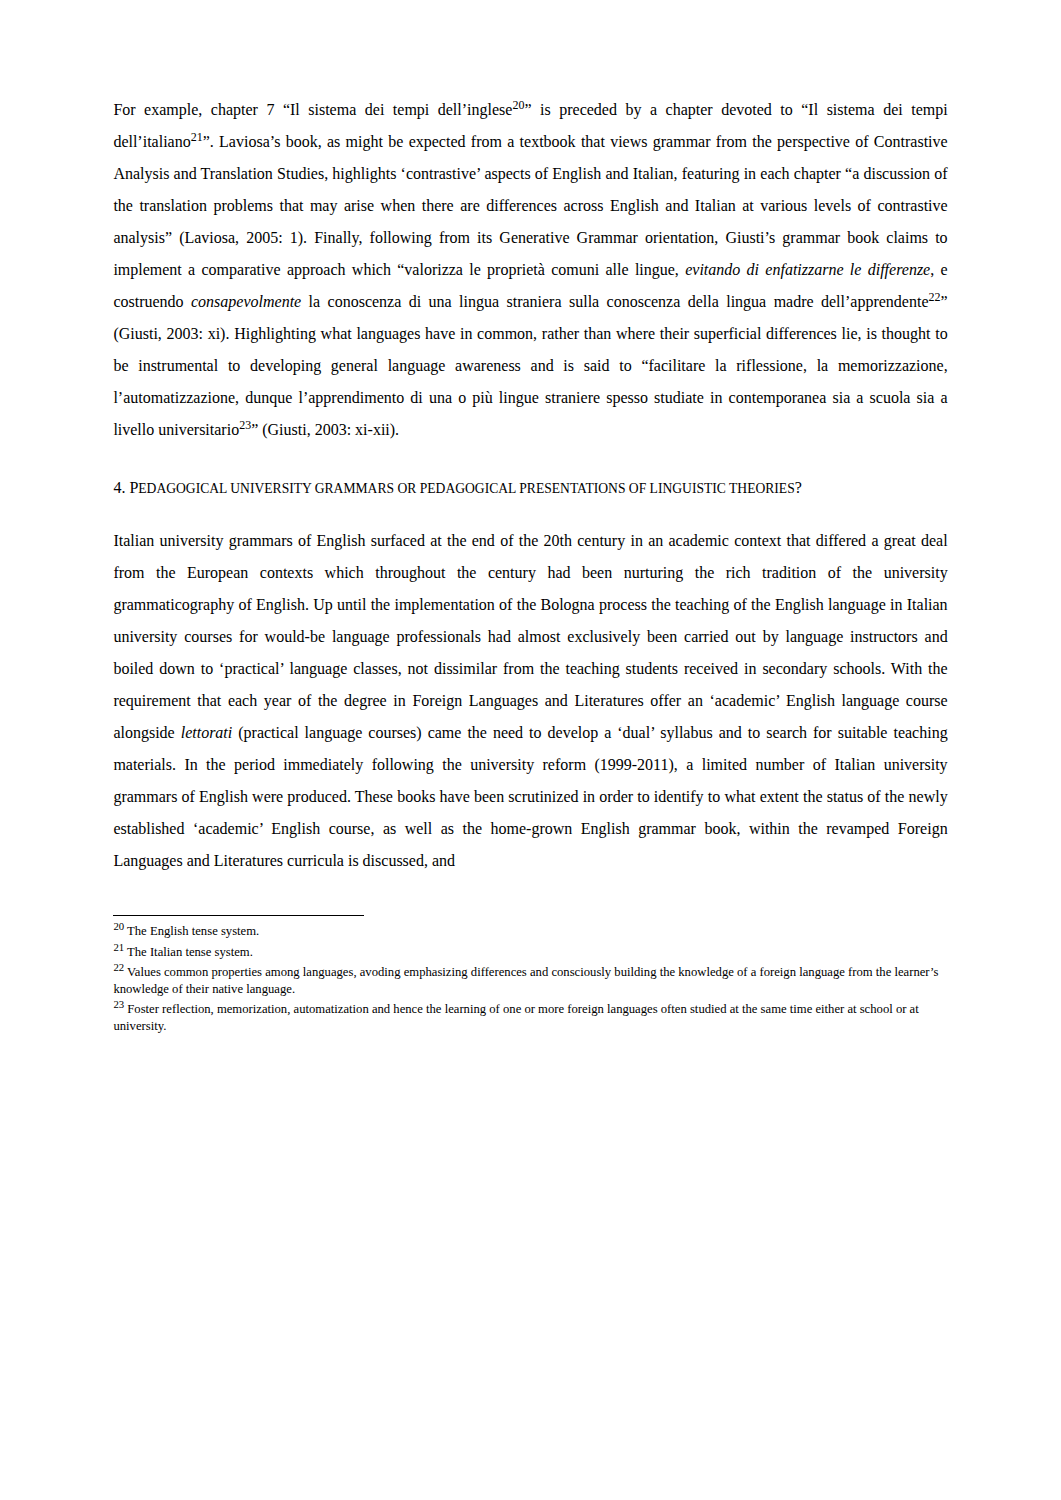For example, chapter 7 “Il sistema dei tempi dell’inglese20” is preceded by a chapter devoted to “Il sistema dei tempi dell’italiano21”. Laviosa’s book, as might be expected from a textbook that views grammar from the perspective of Contrastive Analysis and Translation Studies, highlights ‘contrastive’ aspects of English and Italian, featuring in each chapter “a discussion of the translation problems that may arise when there are differences across English and Italian at various levels of contrastive analysis” (Laviosa, 2005: 1). Finally, following from its Generative Grammar orientation, Giusti’s grammar book claims to implement a comparative approach which “valorizza le proprietà comuni alle lingue, evitando di enfatizzarne le differenze, e costruendo consapevolmente la conoscenza di una lingua straniera sulla conoscenza della lingua madre dell’apprendente22” (Giusti, 2003: xi). Highlighting what languages have in common, rather than where their superficial differences lie, is thought to be instrumental to developing general language awareness and is said to “facilitare la riflessione, la memorizzazione, l’automatizzazione, dunque l’apprendimento di una o più lingue straniere spesso studiate in contemporanea sia a scuola sia a livello universitario23” (Giusti, 2003: xi-xii).
4. PEDAGOGICAL UNIVERSITY GRAMMARS OR PEDAGOGICAL PRESENTATIONS OF LINGUISTIC THEORIES?
Italian university grammars of English surfaced at the end of the 20th century in an academic context that differed a great deal from the European contexts which throughout the century had been nurturing the rich tradition of the university grammaticography of English. Up until the implementation of the Bologna process the teaching of the English language in Italian university courses for would-be language professionals had almost exclusively been carried out by language instructors and boiled down to ‘practical’ language classes, not dissimilar from the teaching students received in secondary schools. With the requirement that each year of the degree in Foreign Languages and Literatures offer an ‘academic’ English language course alongside lettorati (practical language courses) came the need to develop a ‘dual’ syllabus and to search for suitable teaching materials. In the period immediately following the university reform (1999-2011), a limited number of Italian university grammars of English were produced. These books have been scrutinized in order to identify to what extent the status of the newly established ‘academic’ English course, as well as the home-grown English grammar book, within the revamped Foreign Languages and Literatures curricula is discussed, and
20 The English tense system.
21 The Italian tense system.
22 Values common properties among languages, avoding emphasizing differences and consciously building the knowledge of a foreign language from the learner’s knowledge of their native language.
23 Foster reflection, memorization, automatization and hence the learning of one or more foreign languages often studied at the same time either at school or at university.